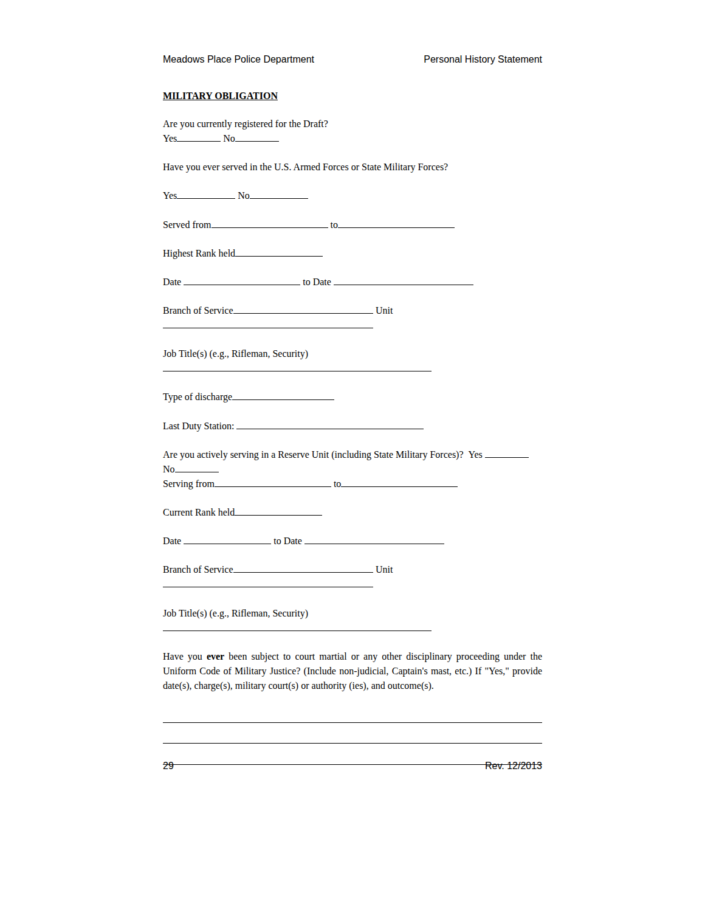Meadows Place Police Department Personal History Statement
MILITARY OBLIGATION
Are you currently registered for the Draft?
Yes No
Have you ever served in the U.S. Armed Forces or State Military Forces?
Yes No
Served from to
Highest Rank held
Date to Date
Branch of Service Unit
Job Title(s) (e.g., Rifleman, Security)
Type of discharge
Last Duty Station:
Are you actively serving in a Reserve Unit (including State Military Forces)? Yes No
Serving from to
Current Rank held
Date to Date
Branch of Service Unit
Job Title(s) (e.g., Rifleman, Security)
Have you ever been subject to court martial or any other disciplinary proceeding under the Uniform Code of Military Justice? (Include non-judicial, Captain's mast, etc.) If "Yes," provide date(s), charge(s), military court(s) or authority (ies), and outcome(s).
29 Rev. 12/2013